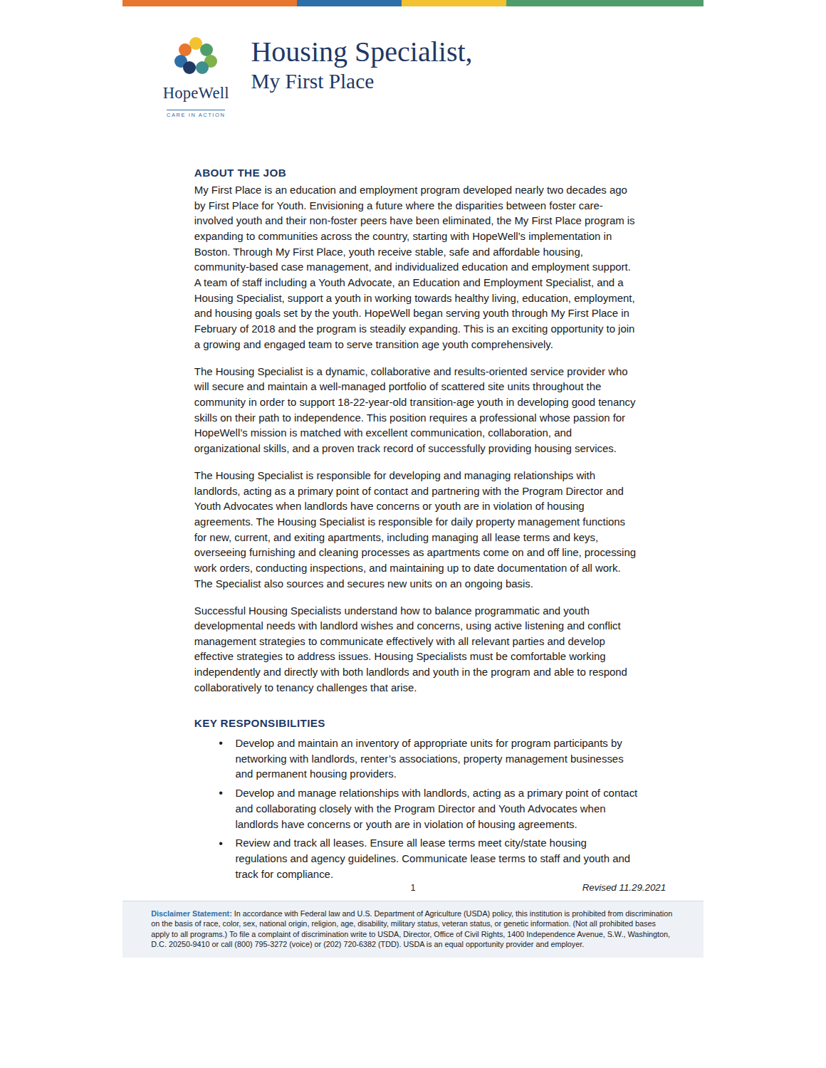HopeWell
CARE IN ACTION
Housing Specialist,
My First Place
About the Job
My First Place is an education and employment program developed nearly two decades ago by First Place for Youth. Envisioning a future where the disparities between foster care-involved youth and their non-foster peers have been eliminated, the My First Place program is expanding to communities across the country, starting with HopeWell’s implementation in Boston. Through My First Place, youth receive stable, safe and affordable housing, community-based case management, and individualized education and employment support. A team of staff including a Youth Advocate, an Education and Employment Specialist, and a Housing Specialist, support a youth in working towards healthy living, education, employment, and housing goals set by the youth. HopeWell began serving youth through My First Place in February of 2018 and the program is steadily expanding. This is an exciting opportunity to join a growing and engaged team to serve transition age youth comprehensively.
The Housing Specialist is a dynamic, collaborative and results-oriented service provider who will secure and maintain a well-managed portfolio of scattered site units throughout the community in order to support 18-22-year-old transition-age youth in developing good tenancy skills on their path to independence. This position requires a professional whose passion for HopeWell’s mission is matched with excellent communication, collaboration, and organizational skills, and a proven track record of successfully providing housing services.
The Housing Specialist is responsible for developing and managing relationships with landlords, acting as a primary point of contact and partnering with the Program Director and Youth Advocates when landlords have concerns or youth are in violation of housing agreements. The Housing Specialist is responsible for daily property management functions for new, current, and exiting apartments, including managing all lease terms and keys, overseeing furnishing and cleaning processes as apartments come on and off line, processing work orders, conducting inspections, and maintaining up to date documentation of all work. The Specialist also sources and secures new units on an ongoing basis.
Successful Housing Specialists understand how to balance programmatic and youth developmental needs with landlord wishes and concerns, using active listening and conflict management strategies to communicate effectively with all relevant parties and develop effective strategies to address issues. Housing Specialists must be comfortable working independently and directly with both landlords and youth in the program and able to respond collaboratively to tenancy challenges that arise.
Key Responsibilities
Develop and maintain an inventory of appropriate units for program participants by networking with landlords, renter’s associations, property management businesses and permanent housing providers.
Develop and manage relationships with landlords, acting as a primary point of contact and collaborating closely with the Program Director and Youth Advocates when landlords have concerns or youth are in violation of housing agreements.
Review and track all leases. Ensure all lease terms meet city/state housing regulations and agency guidelines. Communicate lease terms to staff and youth and track for compliance.
1
Revised 11.29.2021
Disclaimer Statement: In accordance with Federal law and U.S. Department of Agriculture (USDA) policy, this institution is prohibited from discrimination on the basis of race, color, sex, national origin, religion, age, disability, military status, veteran status, or genetic information. (Not all prohibited bases apply to all programs.) To file a complaint of discrimination write to USDA, Director, Office of Civil Rights, 1400 Independence Avenue, S.W., Washington, D.C. 20250-9410 or call (800) 795-3272 (voice) or (202) 720-6382 (TDD). USDA is an equal opportunity provider and employer.